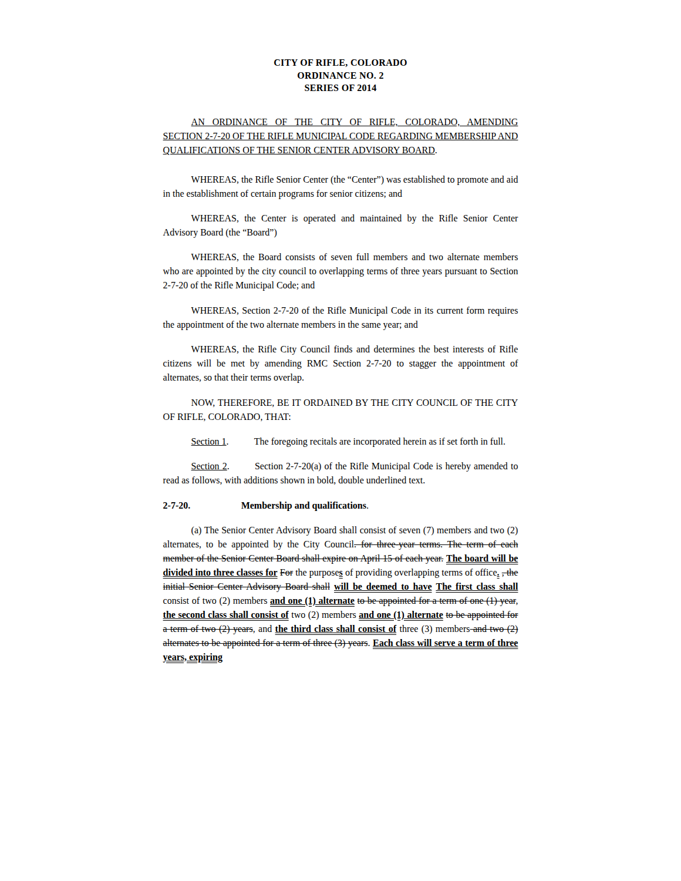CITY OF RIFLE, COLORADO
ORDINANCE NO. 2
SERIES OF 2014
AN ORDINANCE OF THE CITY OF RIFLE, COLORADO, AMENDING SECTION 2-7-20 OF THE RIFLE MUNICIPAL CODE REGARDING MEMBERSHIP AND QUALIFICATIONS OF THE SENIOR CENTER ADVISORY BOARD.
WHEREAS, the Rifle Senior Center (the “Center”) was established to promote and aid in the establishment of certain programs for senior citizens; and
WHEREAS, the Center is operated and maintained by the Rifle Senior Center Advisory Board (the “Board”)
WHEREAS, the Board consists of seven full members and two alternate members who are appointed by the city council to overlapping terms of three years pursuant to Section 2-7-20 of the Rifle Municipal Code; and
WHEREAS, Section 2-7-20 of the Rifle Municipal Code in its current form requires the appointment of the two alternate members in the same year; and
WHEREAS, the Rifle City Council finds and determines the best interests of Rifle citizens will be met by amending RMC Section 2-7-20 to stagger the appointment of alternates, so that their terms overlap.
NOW, THEREFORE, BE IT ORDAINED BY THE CITY COUNCIL OF THE CITY OF RIFLE, COLORADO, THAT:
Section 1. The foregoing recitals are incorporated herein as if set forth in full.
Section 2. Section 2-7-20(a) of the Rifle Municipal Code is hereby amended to read as follows, with additions shown in bold, double underlined text.
2-7-20. Membership and qualifications.
(a) The Senior Center Advisory Board shall consist of seven (7) members and two (2) alternates, to be appointed by the City Council. for three-year terms. The term of each member of the Senior Center Board shall expire on April 15 of each year. The board will be divided into three classes for For the purposes of providing overlapping terms of office. , the initial Senior Center Advisory Board shall will be deemed to have The first class shall consist of two (2) members and one (1) alternate to be appointed for a term of one (1) year, the second class shall consist of two (2) members and one (1) alternate to be appointed for a term of two (2) years, and the third class shall consist of three (3) members and two (2) alternates to be appointed for a term of three (3) years. Each class will serve a term of three years, expiring